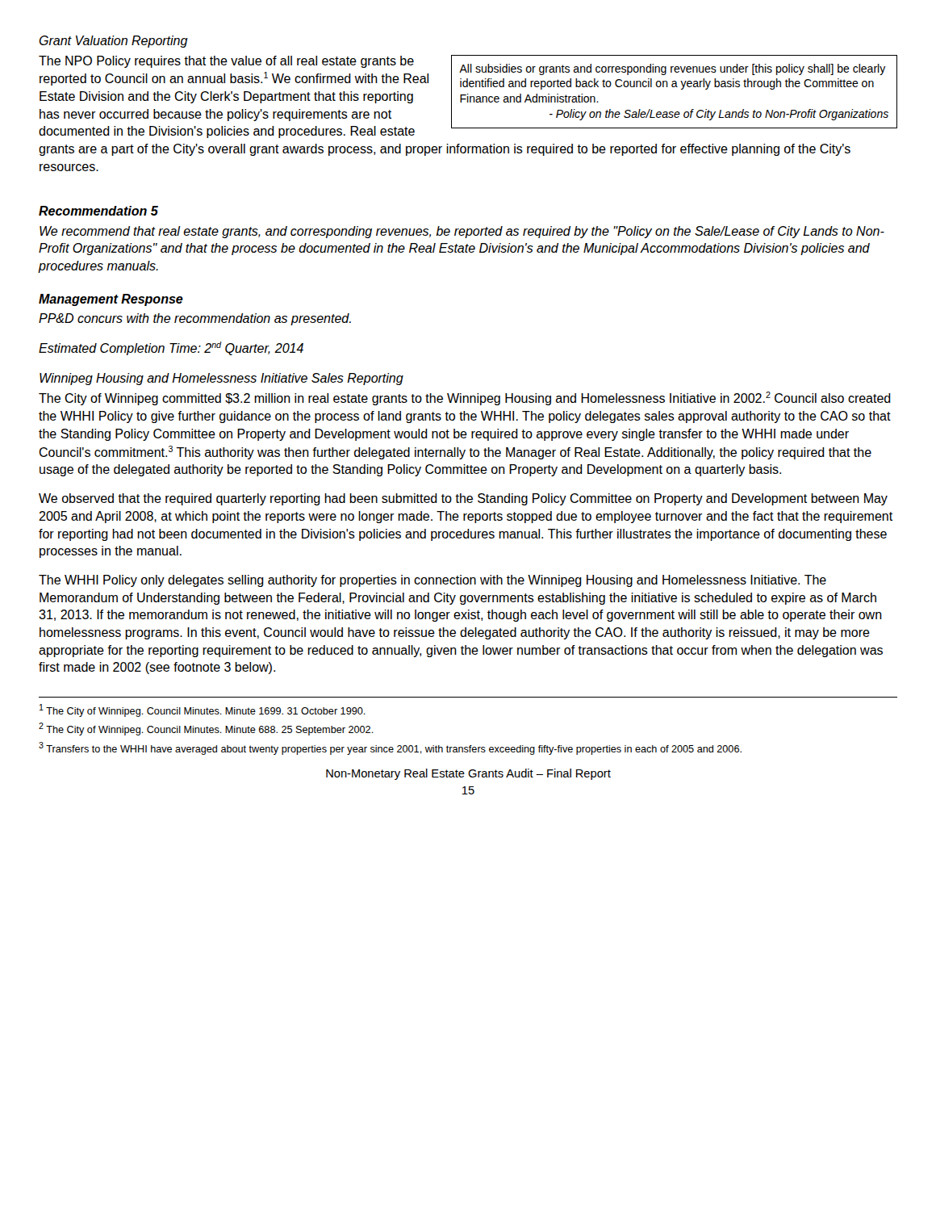Grant Valuation Reporting
All subsidies or grants and corresponding revenues under [this policy shall] be clearly identified and reported back to Council on a yearly basis through the Committee on Finance and Administration.
- Policy on the Sale/Lease of City Lands to Non-Profit Organizations
The NPO Policy requires that the value of all real estate grants be reported to Council on an annual basis.1 We confirmed with the Real Estate Division and the City Clerk's Department that this reporting has never occurred because the policy's requirements are not documented in the Division's policies and procedures. Real estate grants are a part of the City's overall grant awards process, and proper information is required to be reported for effective planning of the City's resources.
Recommendation 5
We recommend that real estate grants, and corresponding revenues, be reported as required by the "Policy on the Sale/Lease of City Lands to Non-Profit Organizations" and that the process be documented in the Real Estate Division's and the Municipal Accommodations Division's policies and procedures manuals.
Management Response
PP&D concurs with the recommendation as presented.
Estimated Completion Time: 2nd Quarter, 2014
Winnipeg Housing and Homelessness Initiative Sales Reporting
The City of Winnipeg committed $3.2 million in real estate grants to the Winnipeg Housing and Homelessness Initiative in 2002.2 Council also created the WHHI Policy to give further guidance on the process of land grants to the WHHI. The policy delegates sales approval authority to the CAO so that the Standing Policy Committee on Property and Development would not be required to approve every single transfer to the WHHI made under Council's commitment.3 This authority was then further delegated internally to the Manager of Real Estate. Additionally, the policy required that the usage of the delegated authority be reported to the Standing Policy Committee on Property and Development on a quarterly basis.
We observed that the required quarterly reporting had been submitted to the Standing Policy Committee on Property and Development between May 2005 and April 2008, at which point the reports were no longer made. The reports stopped due to employee turnover and the fact that the requirement for reporting had not been documented in the Division's policies and procedures manual. This further illustrates the importance of documenting these processes in the manual.
The WHHI Policy only delegates selling authority for properties in connection with the Winnipeg Housing and Homelessness Initiative. The Memorandum of Understanding between the Federal, Provincial and City governments establishing the initiative is scheduled to expire as of March 31, 2013. If the memorandum is not renewed, the initiative will no longer exist, though each level of government will still be able to operate their own homelessness programs. In this event, Council would have to reissue the delegated authority the CAO. If the authority is reissued, it may be more appropriate for the reporting requirement to be reduced to annually, given the lower number of transactions that occur from when the delegation was first made in 2002 (see footnote 3 below).
1 The City of Winnipeg. Council Minutes. Minute 1699. 31 October 1990.
2 The City of Winnipeg. Council Minutes. Minute 688. 25 September 2002.
3 Transfers to the WHHI have averaged about twenty properties per year since 2001, with transfers exceeding fifty-five properties in each of 2005 and 2006.
Non-Monetary Real Estate Grants Audit – Final Report 15